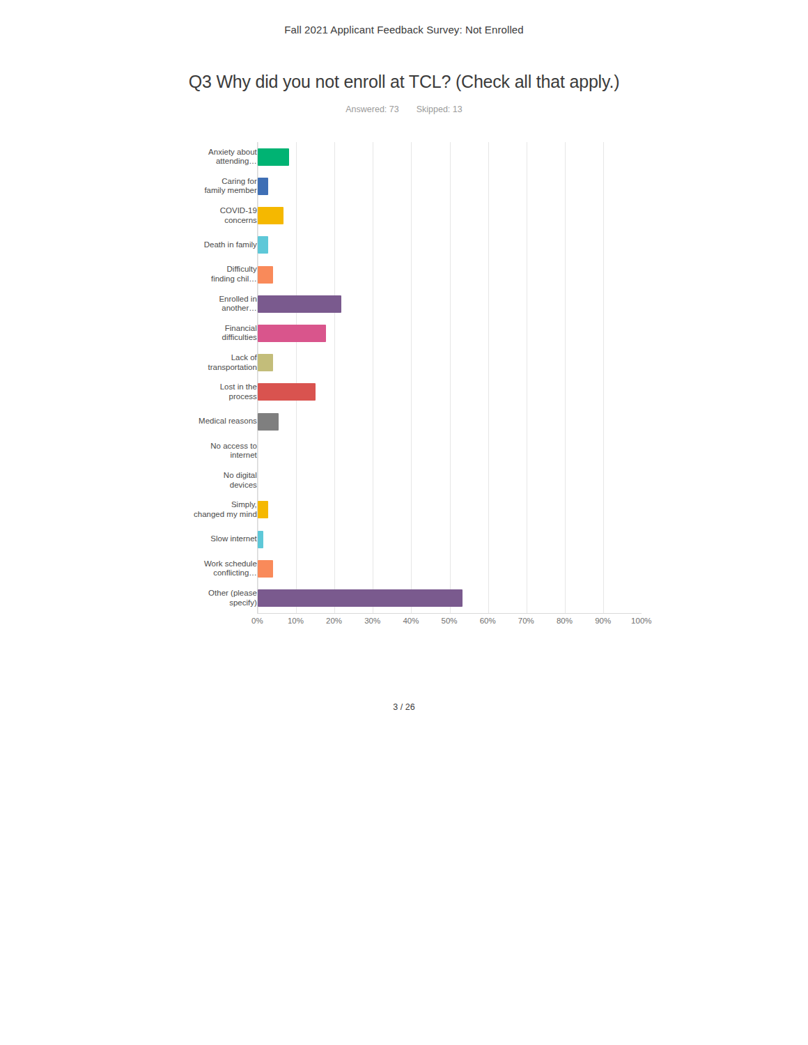Fall 2021 Applicant Feedback Survey: Not Enrolled
Q3 Why did you not enroll at TCL? (Check all that apply.)
Answered: 73 Skipped: 13
| Anxiety about attending… | |
| Caring for family member | |
| COVID-19 concerns | |
| Death in family | |
| Difficulty finding chil… | |
| Enrolled in another… | |
| Financial difficulties | |
| Lack of transportation | |
| Lost in the process | |
| Medical reasons | |
| No access to internet | |
| No digital devices | |
| Simply, changed my mind | |
| Slow internet | |
| Work schedule conflicting… | |
| Other (please specify) | |
| | 0% 10% 20% 30% 40% 50% 60% 70% 80% 90% 100% |
3 / 26